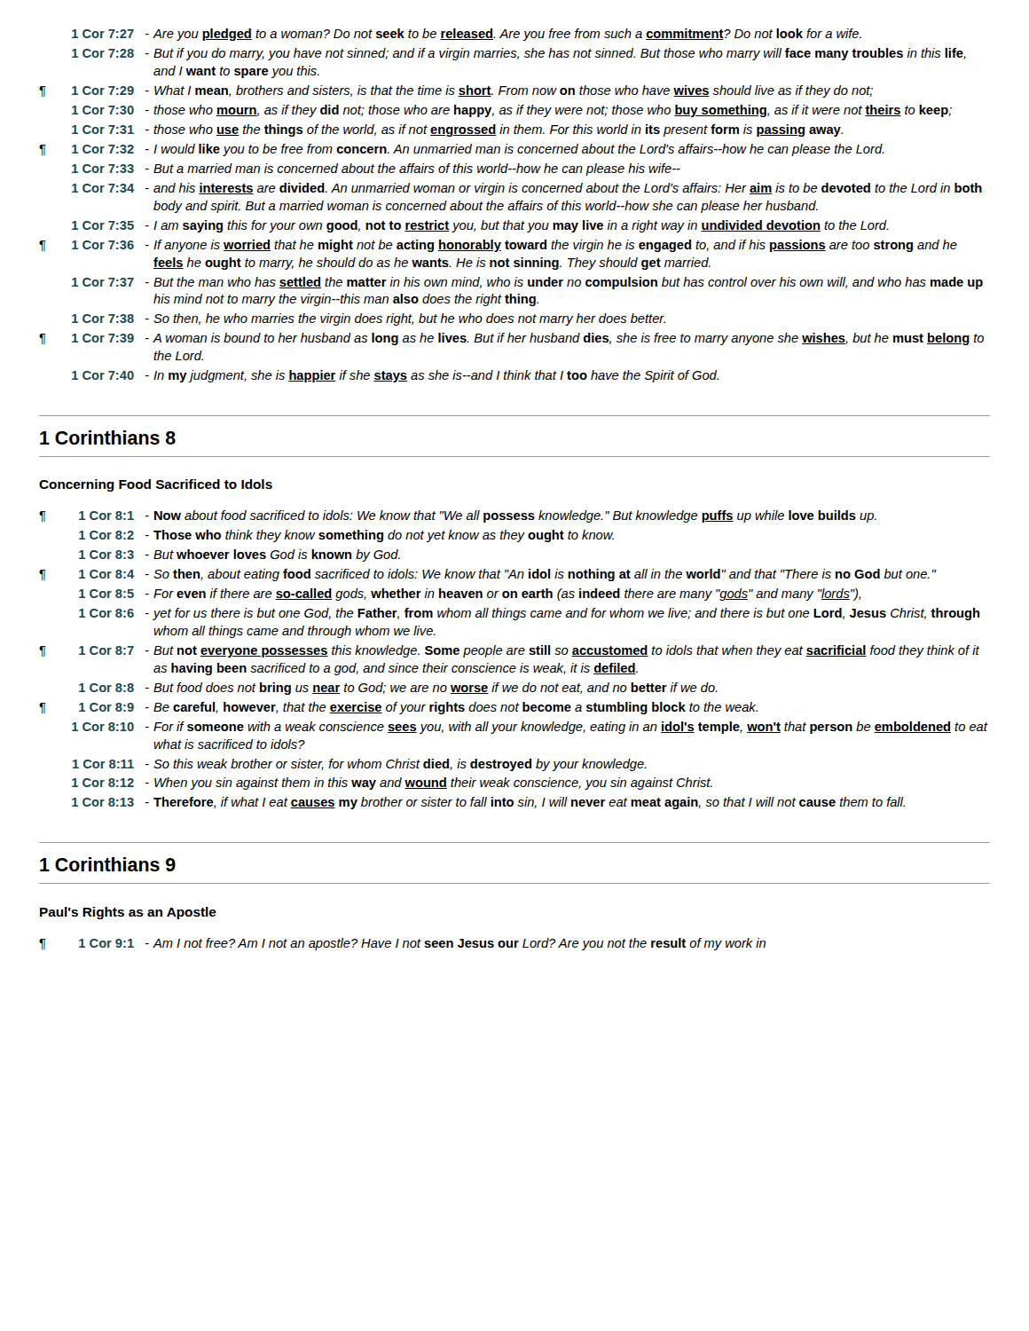1 Cor 7:27 - Are you pledged to a woman? Do not seek to be released. Are you free from such a commitment? Do not look for a wife.
1 Cor 7:28 - But if you do marry, you have not sinned; and if a virgin marries, she has not sinned. But those who marry will face many troubles in this life, and I want to spare you this.
¶ 1 Cor 7:29 - What I mean, brothers and sisters, is that the time is short. From now on those who have wives should live as if they do not;
1 Cor 7:30 - those who mourn, as if they did not; those who are happy, as if they were not; those who buy something, as if it were not theirs to keep;
1 Cor 7:31 - those who use the things of the world, as if not engrossed in them. For this world in its present form is passing away.
¶ 1 Cor 7:32 - I would like you to be free from concern. An unmarried man is concerned about the Lord's affairs--how he can please the Lord.
1 Cor 7:33 - But a married man is concerned about the affairs of this world--how he can please his wife--
1 Cor 7:34 - and his interests are divided. An unmarried woman or virgin is concerned about the Lord's affairs: Her aim is to be devoted to the Lord in both body and spirit. But a married woman is concerned about the affairs of this world--how she can please her husband.
1 Cor 7:35 - I am saying this for your own good, not to restrict you, but that you may live in a right way in undivided devotion to the Lord.
¶ 1 Cor 7:36 - If anyone is worried that he might not be acting honorably toward the virgin he is engaged to, and if his passions are too strong and he feels he ought to marry, he should do as he wants. He is not sinning. They should get married.
1 Cor 7:37 - But the man who has settled the matter in his own mind, who is under no compulsion but has control over his own will, and who has made up his mind not to marry the virgin--this man also does the right thing.
1 Cor 7:38 - So then, he who marries the virgin does right, but he who does not marry her does better.
¶ 1 Cor 7:39 - A woman is bound to her husband as long as he lives. But if her husband dies, she is free to marry anyone she wishes, but he must belong to the Lord.
1 Cor 7:40 - In my judgment, she is happier if she stays as she is--and I think that I too have the Spirit of God.
1 Corinthians 8
Concerning Food Sacrificed to Idols
¶ 1 Cor 8:1 - Now about food sacrificed to idols: We know that "We all possess knowledge." But knowledge puffs up while love builds up.
1 Cor 8:2 - Those who think they know something do not yet know as they ought to know.
1 Cor 8:3 - But whoever loves God is known by God.
¶ 1 Cor 8:4 - So then, about eating food sacrificed to idols: We know that "An idol is nothing at all in the world" and that "There is no God but one."
1 Cor 8:5 - For even if there are so-called gods, whether in heaven or on earth (as indeed there are many "gods" and many "lords"),
1 Cor 8:6 - yet for us there is but one God, the Father, from whom all things came and for whom we live; and there is but one Lord, Jesus Christ, through whom all things came and through whom we live.
¶ 1 Cor 8:7 - But not everyone possesses this knowledge. Some people are still so accustomed to idols that when they eat sacrificial food they think of it as having been sacrificed to a god, and since their conscience is weak, it is defiled.
1 Cor 8:8 - But food does not bring us near to God; we are no worse if we do not eat, and no better if we do.
¶ 1 Cor 8:9 - Be careful, however, that the exercise of your rights does not become a stumbling block to the weak.
1 Cor 8:10 - For if someone with a weak conscience sees you, with all your knowledge, eating in an idol's temple, won't that person be emboldened to eat what is sacrificed to idols?
1 Cor 8:11 - So this weak brother or sister, for whom Christ died, is destroyed by your knowledge.
1 Cor 8:12 - When you sin against them in this way and wound their weak conscience, you sin against Christ.
1 Cor 8:13 - Therefore, if what I eat causes my brother or sister to fall into sin, I will never eat meat again, so that I will not cause them to fall.
1 Corinthians 9
Paul's Rights as an Apostle
¶ 1 Cor 9:1 - Am I not free? Am I not an apostle? Have I not seen Jesus our Lord? Are you not the result of my work in